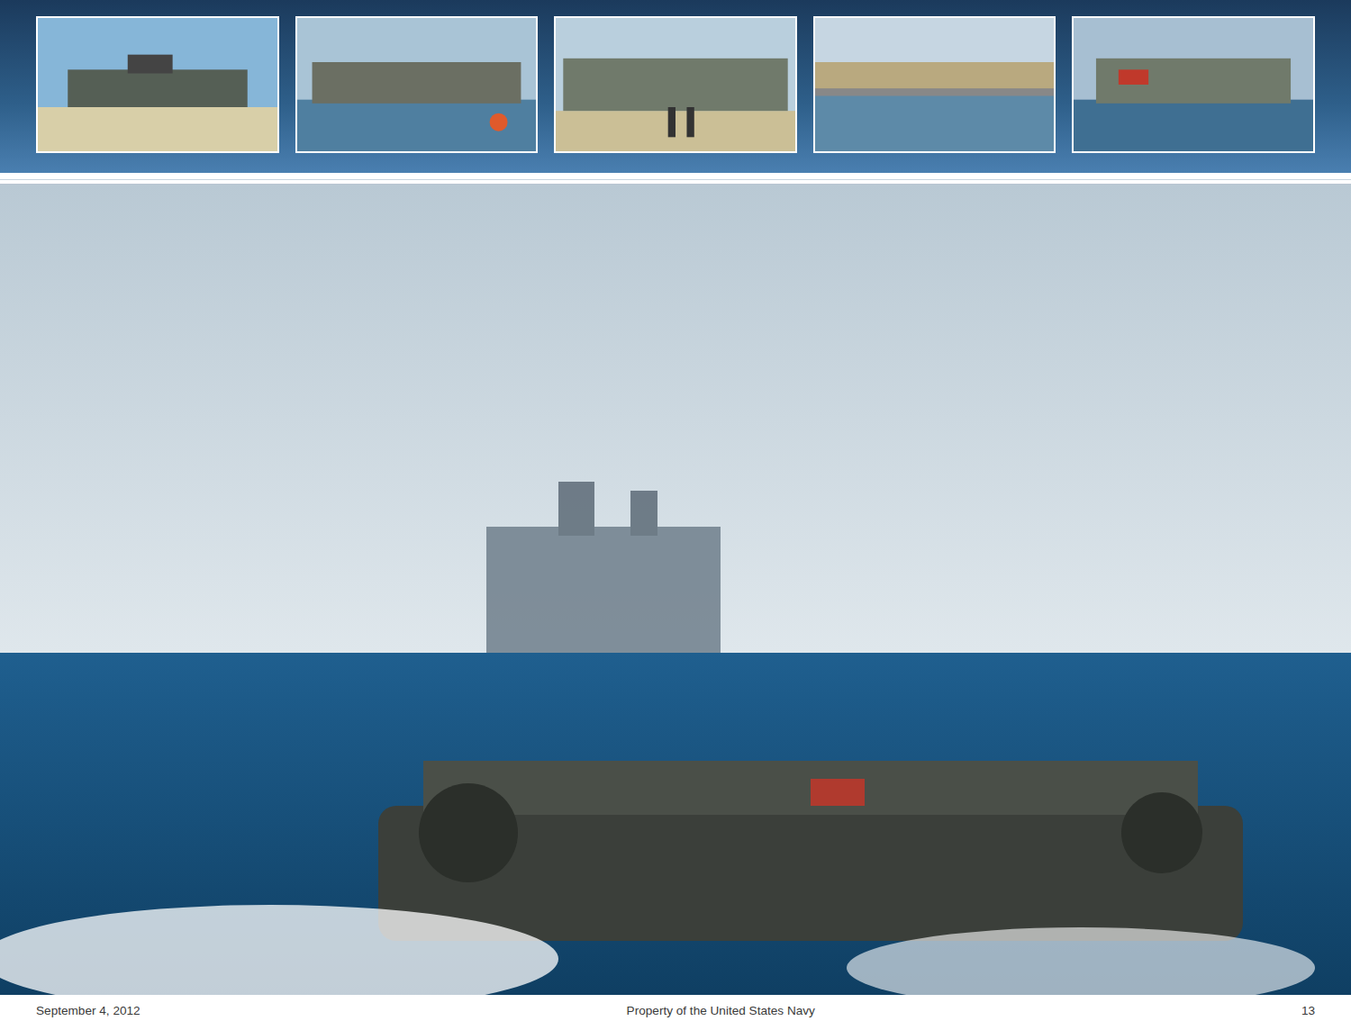September 4, 2012
Property of the United States Navy
13